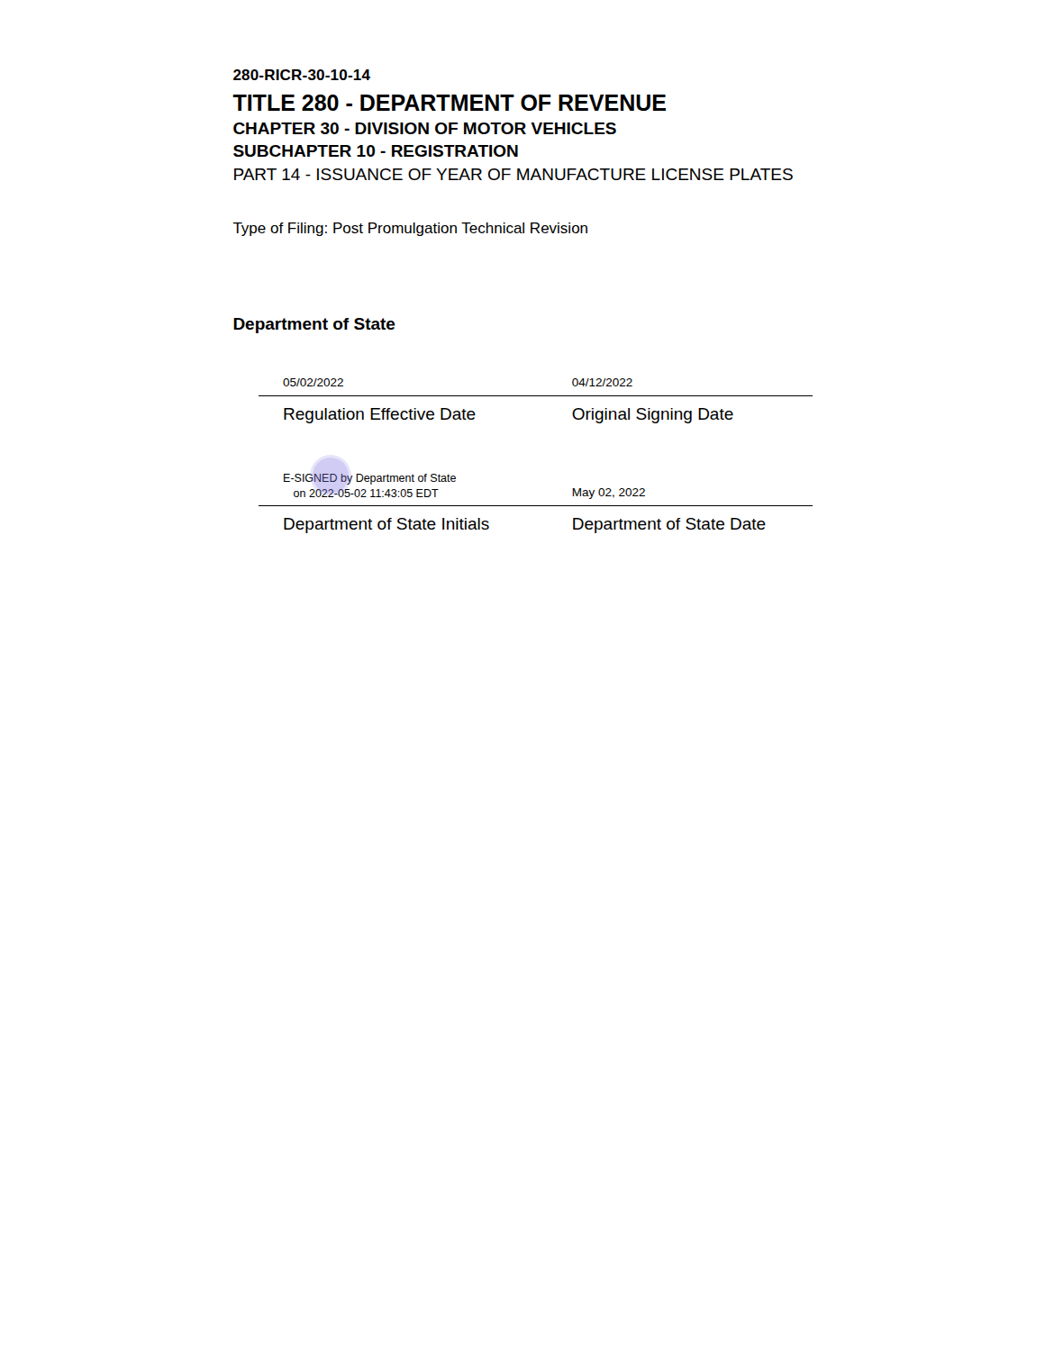280-RICR-30-10-14
TITLE 280 - DEPARTMENT OF REVENUE
CHAPTER 30 - DIVISION OF MOTOR VEHICLES
SUBCHAPTER 10 - REGISTRATION
PART 14 - ISSUANCE OF YEAR OF MANUFACTURE LICENSE PLATES
Type of Filing: Post Promulgation Technical Revision
Department of State
05/02/2022
04/12/2022
Regulation Effective Date
Original Signing Date
E-SIGNED by Department of State on 2022-05-02 11:43:05 EDT
May 02, 2022
Department of State Initials
Department of State Date